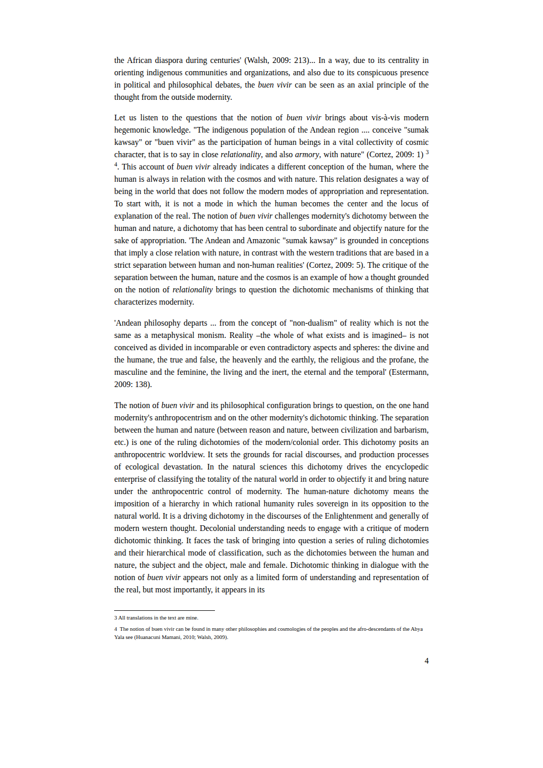the African diaspora during centuries' (Walsh, 2009: 213)... In a way, due to its centrality in orienting indigenous communities and organizations, and also due to its conspicuous presence in political and philosophical debates, the buen vivir can be seen as an axial principle of the thought from the outside modernity.
Let us listen to the questions that the notion of buen vivir brings about vis-à-vis modern hegemonic knowledge. "The indigenous population of the Andean region .... conceive "sumak kawsay" or "buen vivir" as the participation of human beings in a vital collectivity of cosmic character, that is to say in close relationality, and also armory, with nature" (Cortez, 2009: 1) 3 4. This account of buen vivir already indicates a different conception of the human, where the human is always in relation with the cosmos and with nature. This relation designates a way of being in the world that does not follow the modern modes of appropriation and representation. To start with, it is not a mode in which the human becomes the center and the locus of explanation of the real. The notion of buen vivir challenges modernity's dichotomy between the human and nature, a dichotomy that has been central to subordinate and objectify nature for the sake of appropriation. 'The Andean and Amazonic "sumak kawsay" is grounded in conceptions that imply a close relation with nature, in contrast with the western traditions that are based in a strict separation between human and non-human realities' (Cortez, 2009: 5). The critique of the separation between the human, nature and the cosmos is an example of how a thought grounded on the notion of relationality brings to question the dichotomic mechanisms of thinking that characterizes modernity.
'Andean philosophy departs ... from the concept of "non-dualism" of reality which is not the same as a metaphysical monism. Reality –the whole of what exists and is imagined– is not conceived as divided in incomparable or even contradictory aspects and spheres: the divine and the humane, the true and false, the heavenly and the earthly, the religious and the profane, the masculine and the feminine, the living and the inert, the eternal and the temporal' (Estermann, 2009: 138).
The notion of buen vivir and its philosophical configuration brings to question, on the one hand modernity's anthropocentrism and on the other modernity's dichotomic thinking. The separation between the human and nature (between reason and nature, between civilization and barbarism, etc.) is one of the ruling dichotomies of the modern/colonial order. This dichotomy posits an anthropocentric worldview. It sets the grounds for racial discourses, and production processes of ecological devastation. In the natural sciences this dichotomy drives the encyclopedic enterprise of classifying the totality of the natural world in order to objectify it and bring nature under the anthropocentric control of modernity. The human-nature dichotomy means the imposition of a hierarchy in which rational humanity rules sovereign in its opposition to the natural world. It is a driving dichotomy in the discourses of the Enlightenment and generally of modern western thought. Decolonial understanding needs to engage with a critique of modern dichotomic thinking. It faces the task of bringing into question a series of ruling dichotomies and their hierarchical mode of classification, such as the dichotomies between the human and nature, the subject and the object, male and female. Dichotomic thinking in dialogue with the notion of buen vivir appears not only as a limited form of understanding and representation of the real, but most importantly, it appears in its
3 All translations in the text are mine.
4 The notion of buen vivir can be found in many other philosophies and cosmologies of the peoples and the afro-descendants of the Abya Yala see (Huanacuni Mamani, 2010; Walsh, 2009).
4